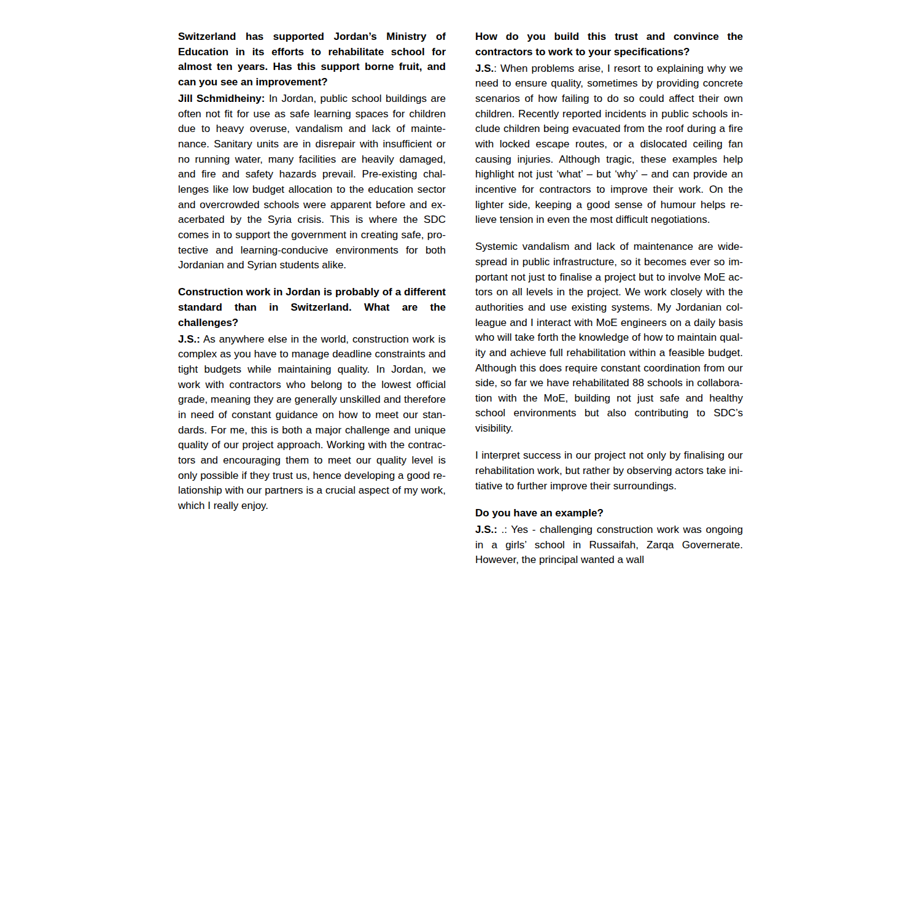Switzerland has supported Jordan’s Ministry of Education in its efforts to rehabilitate school for almost ten years. Has this support borne fruit, and can you see an improvement?
Jill Schmidheiny: In Jordan, public school buildings are often not fit for use as safe learning spaces for children due to heavy overuse, vandalism and lack of maintenance. Sanitary units are in disrepair with insufficient or no running water, many facilities are heavily damaged, and fire and safety hazards prevail. Pre-existing challenges like low budget allocation to the education sector and overcrowded schools were apparent before and exacerbated by the Syria crisis. This is where the SDC comes in to support the government in creating safe, protective and learning-conducive environments for both Jordanian and Syrian students alike.
Construction work in Jordan is probably of a different standard than in Switzerland. What are the challenges?
J.S.: As anywhere else in the world, construction work is complex as you have to manage deadline constraints and tight budgets while maintaining quality. In Jordan, we work with contractors who belong to the lowest official grade, meaning they are generally unskilled and therefore in need of constant guidance on how to meet our standards. For me, this is both a major challenge and unique quality of our project approach. Working with the contractors and encouraging them to meet our quality level is only possible if they trust us, hence developing a good relationship with our partners is a crucial aspect of my work, which I really enjoy.
How do you build this trust and convince the contractors to work to your specifications?
J.S.: When problems arise, I resort to explaining why we need to ensure quality, sometimes by providing concrete scenarios of how failing to do so could affect their own children. Recently reported incidents in public schools include children being evacuated from the roof during a fire with locked escape routes, or a dislocated ceiling fan causing injuries. Although tragic, these examples help highlight not just ‘what’ – but ‘why’ – and can provide an incentive for contractors to improve their work. On the lighter side, keeping a good sense of humour helps relieve tension in even the most difficult negotiations.
Systemic vandalism and lack of maintenance are widespread in public infrastructure, so it becomes ever so important not just to finalise a project but to involve MoE actors on all levels in the project. We work closely with the authorities and use existing systems. My Jordanian colleague and I interact with MoE engineers on a daily basis who will take forth the knowledge of how to maintain quality and achieve full rehabilitation within a feasible budget. Although this does require constant coordination from our side, so far we have rehabilitated 88 schools in collaboration with the MoE, building not just safe and healthy school environments but also contributing to SDC’s visibility.
I interpret success in our project not only by finalising our rehabilitation work, but rather by observing actors take initiative to further improve their surroundings.
Do you have an example?
J.S.: .: Yes - challenging construction work was ongoing in a girls’ school in Russaifah, Zarqa Governerate. However, the principal wanted a wall